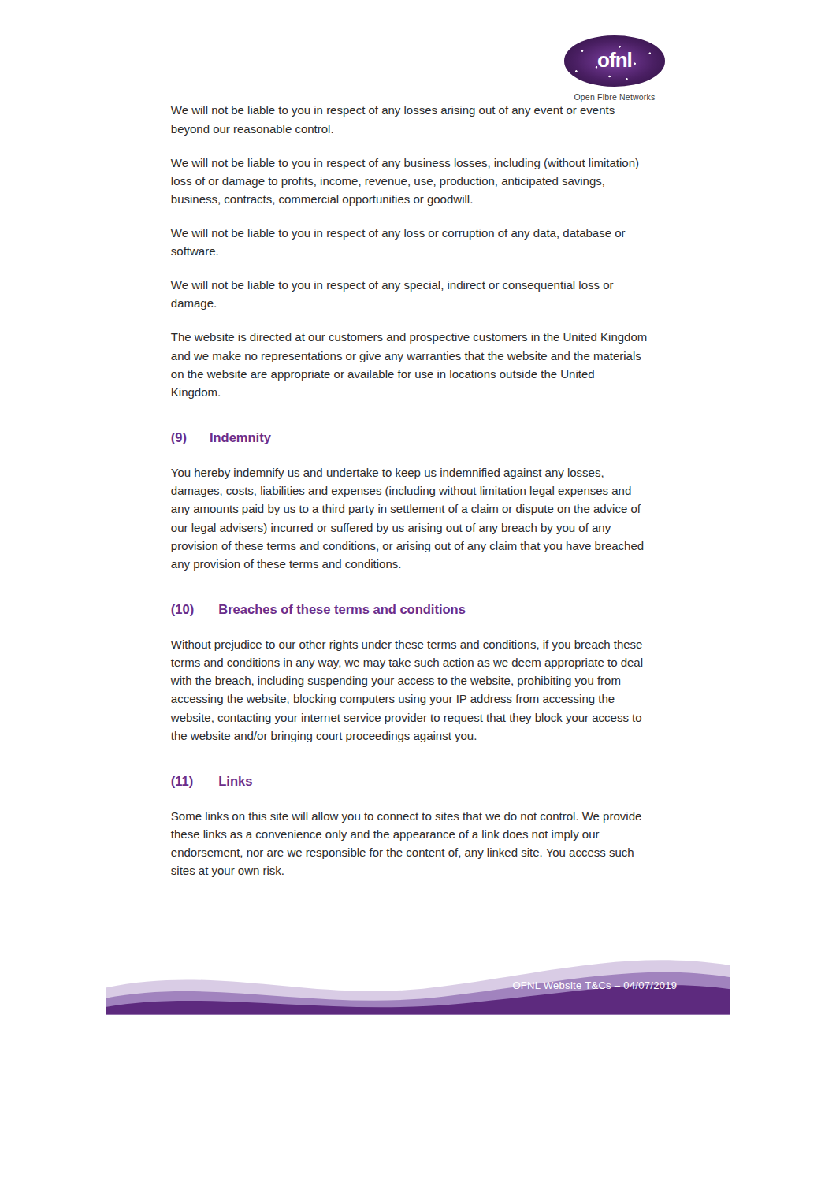ofnl
Open Fibre Networks
We will not be liable to you in respect of any losses arising out of any event or events beyond our reasonable control.
We will not be liable to you in respect of any business losses, including (without limitation) loss of or damage to profits, income, revenue, use, production, anticipated savings, business, contracts, commercial opportunities or goodwill.
We will not be liable to you in respect of any loss or corruption of any data, database or software.
We will not be liable to you in respect of any special, indirect or consequential loss or damage.
The website is directed at our customers and prospective customers in the United Kingdom and we make no representations or give any warranties that the website and the materials on the website are appropriate or available for use in locations outside the United Kingdom.
(9) Indemnity
You hereby indemnify us and undertake to keep us indemnified against any losses, damages, costs, liabilities and expenses (including without limitation legal expenses and any amounts paid by us to a third party in settlement of a claim or dispute on the advice of our legal advisers) incurred or suffered by us arising out of any breach by you of any provision of these terms and conditions, or arising out of any claim that you have breached any provision of these terms and conditions.
(10) Breaches of these terms and conditions
Without prejudice to our other rights under these terms and conditions, if you breach these terms and conditions in any way, we may take such action as we deem appropriate to deal with the breach, including suspending your access to the website, prohibiting you from accessing the website, blocking computers using your IP address from accessing the website, contacting your internet service provider to request that they block your access to the website and/or bringing court proceedings against you.
(11) Links
Some links on this site will allow you to connect to sites that we do not control. We provide these links as a convenience only and the appearance of a link does not imply our endorsement, nor are we responsible for the content of, any linked site. You access such sites at your own risk.
OFNL Website T&Cs – 04/07/2019